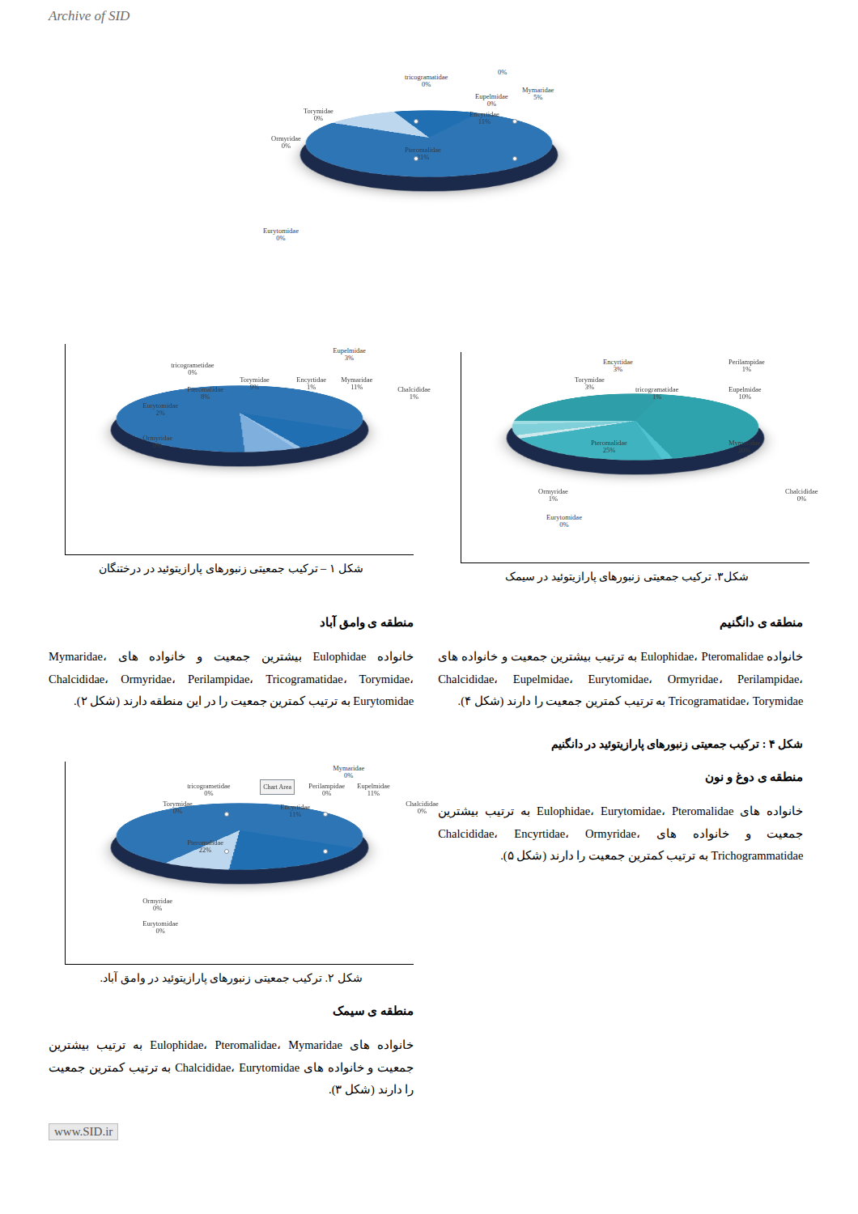Archive of SID
0%
tricogramatidae
0%
Eupelmidae
0%
Mymaridae
5%
Torymidae
0%
Encyrtidae
11%
Ormyridae
0%
Pteromalidae
21%
Eulophidae
63%
Eurytomidae
0%
Encyrtidae
3%
Perilampidae
1%
Torymidae
3%
tricogramatidae
1%
Eupelmidae
10%
Pteromalidae
25%
Mymaridae
20%
Ormyridae
1%
Eulophidae
36%
Chalcididae
0%
Eurytomidae
0%
شکل۳. ترکیب جمعیتی زنبورهای پارازیتوئید در سیمک
Eupelmidae
3%
tricogrametidae
0%
Torymidae
9%
Encyrtidae
1%
Mymaridae
11%
Pteromalidae
8%
Chalcididae
1%
Eurytomidae
2%
Ormyridae
0%
Eulophidae
55%
شکل ۱ – ترکیب جمعیتی زنبورهای پارازیتوئید در درختنگان
منطقه ی وامق آباد
خانواده Eulophidae بیشترین جمعیت و خانواده های Mymaridae، Chalcididae، Ormyridae، Perilampidae، Tricogramatidae، Torymidae، Eurytomidae به ترتیب کمترین جمعیت را در این منطقه دارند (شکل ۲).
Mymaridae
0%
tricogrametidae
0%
Chart Area
Perilampidae
0%
Eupelmidae
11%
Torymidae
0%
Encyrtidae
11%
Chalcididae
0%
Pteromalidae
22%
Eulophidae
55%
Ormyridae
0%
Eurytomidae
0%
شکل ۲. ترکیب جمعیتی زنبورهای پارازیتوئید در وامق آباد.
منطقه ی سیمک
خانواده های Eulophidae، Pteromalidae، Mymaridae به ترتیب بیشترین جمعیت و خانواده های Chalcididae، Eurytomidae به ترتیب کمترین جمعیت را دارند (شکل ۳).
منطقه ی دانگنیم
خانواده Eulophidae، Pteromalidae به ترتیب بیشترین جمعیت و خانواده های Chalcididae، Eupelmidae، Eurytomidae، Ormyridae، Perilampidae، Tricogramatidae، Torymidae به ترتیب کمترین جمعیت را دارند (شکل ۴).
شکل ۴ : ترکیب جمعیتی زنبورهای پارازیتوئید در دانگنیم
منطقه ی دوغ و نون
خانواده های Eulophidae، Eurytomidae، Pteromalidae به ترتیب بیشترین جمعیت و خانواده های Chalcididae، Encyrtidae، Ormyridae، Trichogrammatidae به ترتیب کمترین جمعیت را دارند (شکل ۵).
www.SID.ir